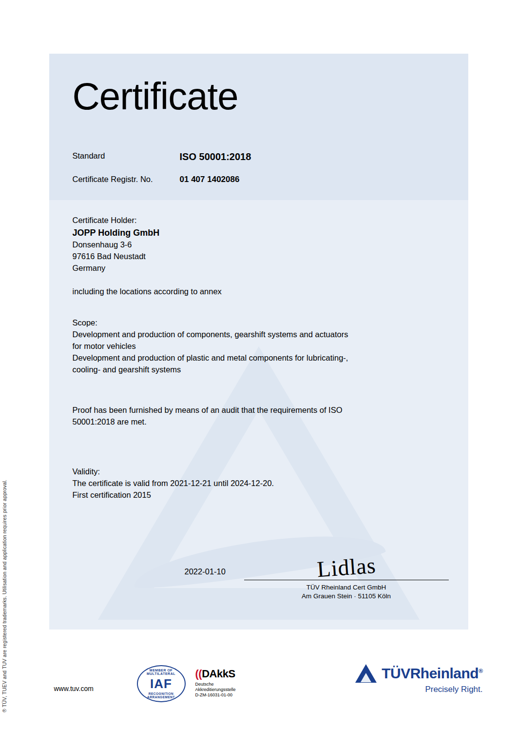® TÜV, TUEV and TUV are registered trademarks. Utilisation and application requires prior approval.
Certificate
Standard ISO 50001:2018
Certificate Registr. No. 01 407 1402086
Certificate Holder: JOPP Holding GmbH
Donsenhaug 3-6
97616 Bad Neustadt
Germany
including the locations according to annex
Scope: Development and production of components, gearshift systems and actuators for motor vehicles
Development and production of plastic and metal components for lubricating-, cooling- and gearshift systems
Proof has been furnished by means of an audit that the requirements of ISO 50001:2018 are met.
Validity: The certificate is valid from 2021-12-21 until 2024-12-20.
First certification 2015
2022-01-10
Lidlas
TÜV Rheinland Cert GmbH
Am Grauen Stein · 51105 Köln
www.tuv.com
MEMBER OF MULTILATERAL
IAF
RECOGNITION ARRANGEMENT
((DAkkS
Deutsche
Akkreditierungsstelle
D-ZM-16031-01-00
TÜVRheinland®
Precisely Right.